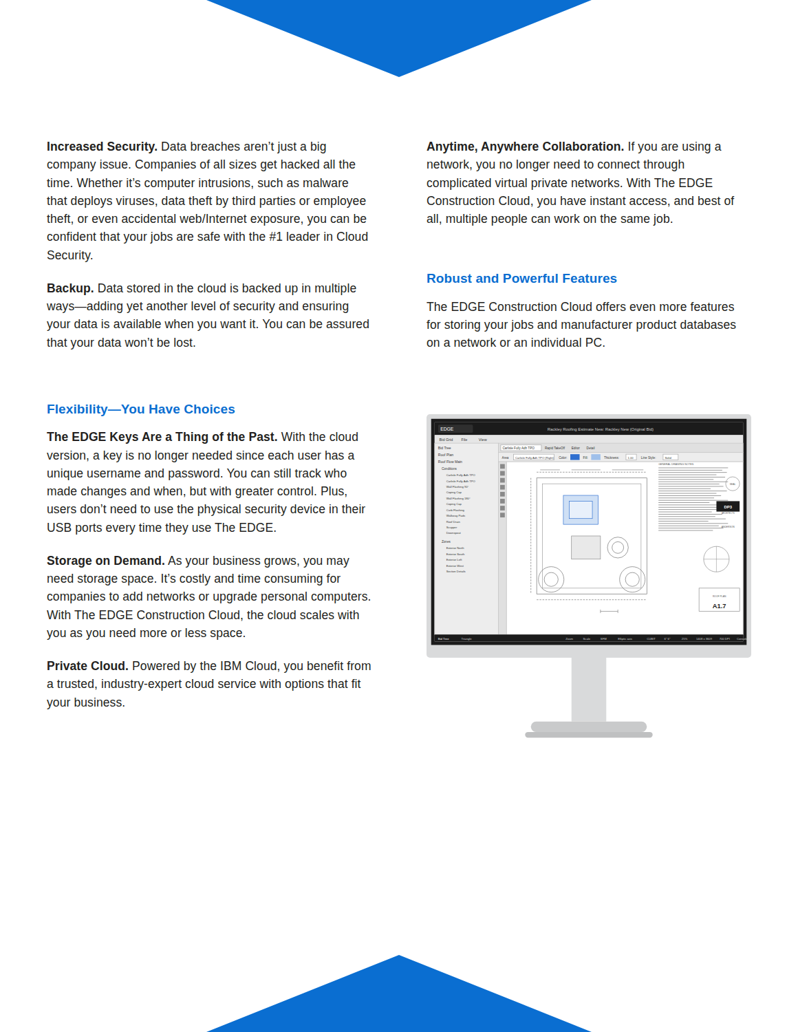Increased Security. Data breaches aren’t just a big company issue. Companies of all sizes get hacked all the time. Whether it’s computer intrusions, such as malware that deploys viruses, data theft by third parties or employee theft, or even accidental web/Internet exposure, you can be confident that your jobs are safe with the #1 leader in Cloud Security.
Backup. Data stored in the cloud is backed up in multiple ways—adding yet another level of security and ensuring your data is available when you want it. You can be assured that your data won’t be lost.
Flexibility—You Have Choices
The EDGE Keys Are a Thing of the Past. With the cloud version, a key is no longer needed since each user has a unique username and password. You can still track who made changes and when, but with greater control. Plus, users don’t need to use the physical security device in their USB ports every time they use The EDGE.
Storage on Demand. As your business grows, you may need storage space. It’s costly and time consuming for companies to add networks or upgrade personal computers. With The EDGE Construction Cloud, the cloud scales with you as you need more or less space.
Private Cloud. Powered by the IBM Cloud, you benefit from a trusted, industry-expert cloud service with options that fit your business.
Anytime, Anywhere Collaboration. If you are using a network, you no longer need to connect through complicated virtual private networks. With The EDGE Construction Cloud, you have instant access, and best of all, multiple people can work on the same job.
Robust and Powerful Features
The EDGE Construction Cloud offers even more features for storing your jobs and manufacturer product databases on a network or an individual PC.
EDGE Rackley Roofing Estimate New: Rackley New (Original Bid) Bid Grid File View Bid Tree Roof Plan Roof Flow Main Conditions Carlisle Fully Adh TPO Carlisle Fully Adh TPO Wall Flashing 90° Coping Cap Wall Flashing 180° Coping Cap Curb Flashing Walkway Pads Roof Drain Scupper Downspout Zones Exterior North Exterior South Exterior Left Exterior West Section Details Carlisle Fully Adh TPO Rapid TakeOff Editor Detail Area Carlisle Fully Adh TPO (Right) Color: Fill: Thickness: 1.00 Line Style: Solid GENERAL DRAWING NOTES SEAL DP3 ARCHITECTS ANDERSON ROOF PLAN A1.7 Bid Tree Triangle Zoom Scale SFM Elliptic axis CUBIT 6" 6" 25% 1408 x 3609 700 DPI Console